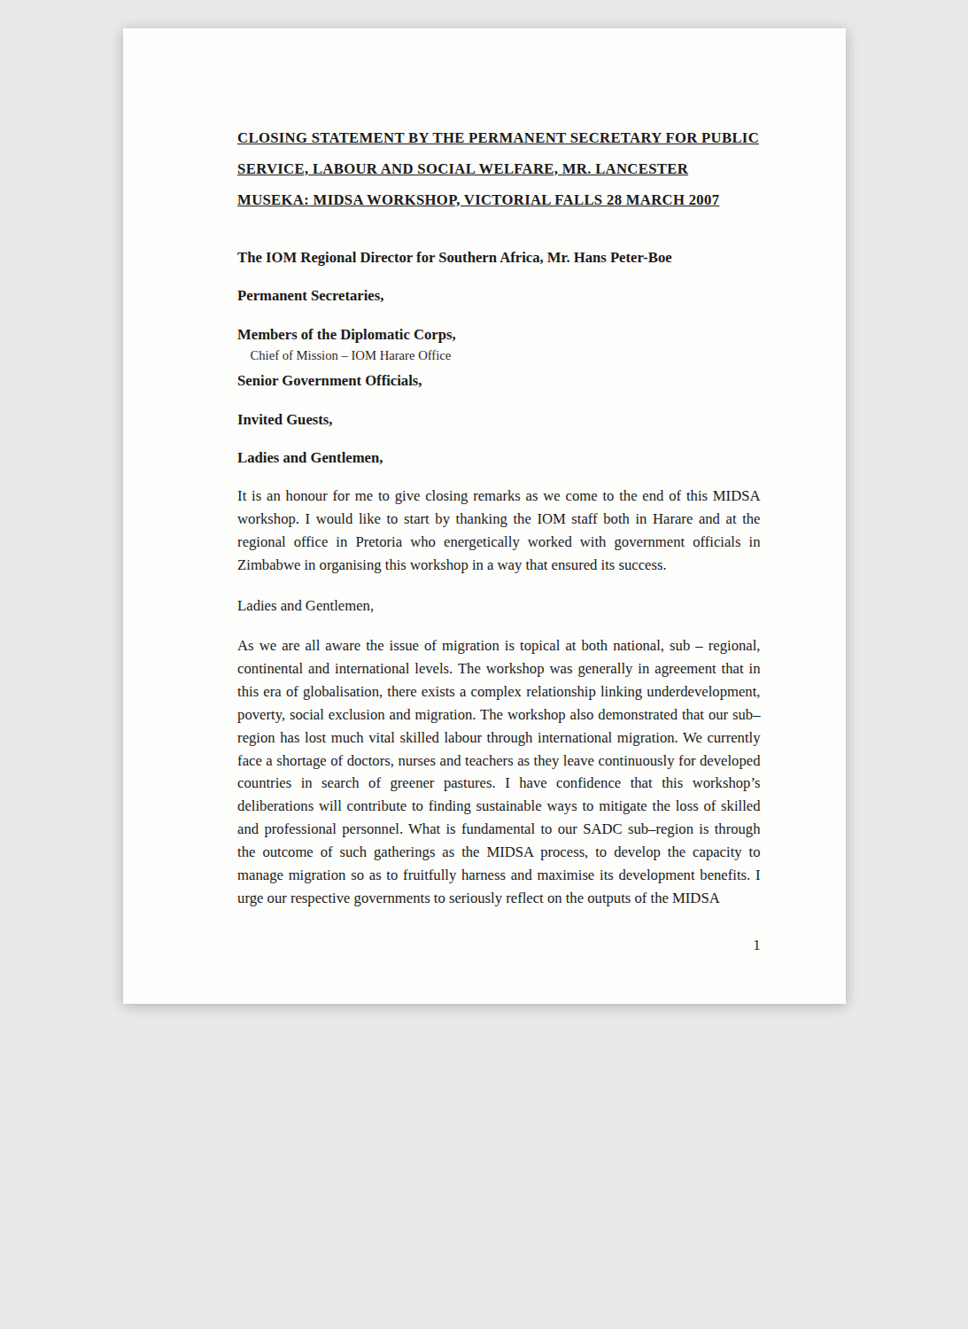Closing Statement by the Permanent Secretary for Public Service, Labour and Social Welfare, Mr. Lancester Museka: MIDSA Workshop, Victorial Falls 28 March 2007
The IOM Regional Director for Southern Africa, Mr. Hans Peter-Boe
Permanent Secretaries,
Members of the Diplomatic Corps, Chief of Mission – IOM Harare Office
Senior Government Officials,
Invited Guests,
Ladies and Gentlemen,
It is an honour for me to give closing remarks as we come to the end of this MIDSA workshop. I would like to start by thanking the IOM staff both in Harare and at the regional office in Pretoria who energetically worked with government officials in Zimbabwe in organising this workshop in a way that ensured its success.
Ladies and Gentlemen,
As we are all aware the issue of migration is topical at both national, sub – regional, continental and international levels. The workshop was generally in agreement that in this era of globalisation, there exists a complex relationship linking underdevelopment, poverty, social exclusion and migration. The workshop also demonstrated that our sub–region has lost much vital skilled labour through international migration. We currently face a shortage of doctors, nurses and teachers as they leave continuously for developed countries in search of greener pastures. I have confidence that this workshop’s deliberations will contribute to finding sustainable ways to mitigate the loss of skilled and professional personnel. What is fundamental to our SADC sub–region is through the outcome of such gatherings as the MIDSA process, to develop the capacity to manage migration so as to fruitfully harness and maximise its development benefits. I urge our respective governments to seriously reflect on the outputs of the MIDSA
1